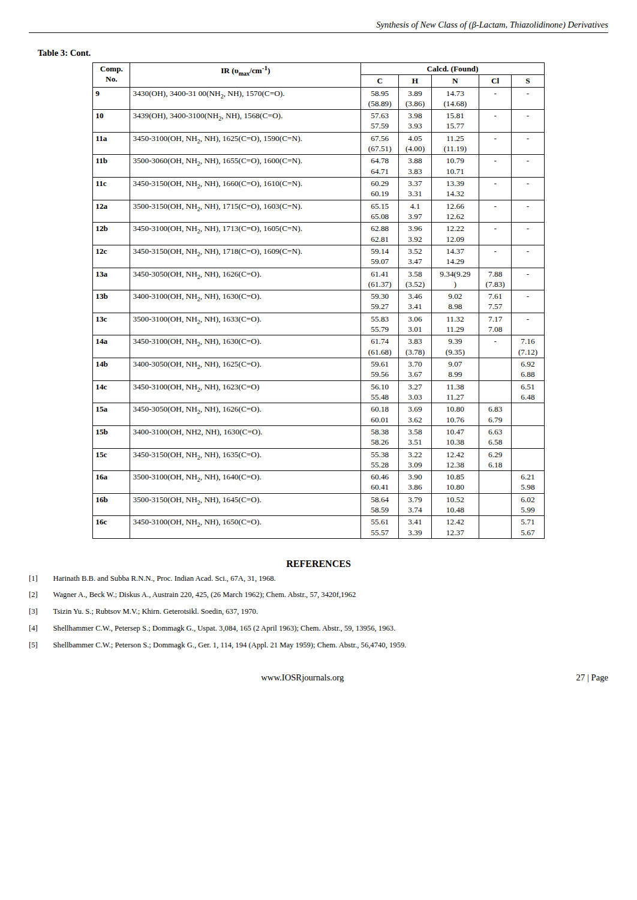Synthesis of New Class of (β-Lactam, Thiazolidinone) Derivatives
Table 3: Cont.
| Comp. No. | IR (υ max /cm -1 ) | Calcd. (Found) |
| --- | --- | --- |
| C | H | N | Cl | S |
| 9 | 3430(OH), 3400-31 00(NH 2 , NH), 1570(C=O). | 58.95 (58.89) | 3.89 (3.86) | 14.73 (14.68) | - | - |
| 10 | 3439(OH), 3400-3100(NH 2 , NH), 1568(C=O). | 57.63 57.59 | 3.98 3.93 | 15.81 15.77 | - | - |
| 11a | 3450-3100(OH, NH 2 , NH), 1625(C=O), 1590(C=N). | 67.56 (67.51) | 4.05 (4.00) | 11.25 (11.19) | - | - |
| 11b | 3500-3060(OH, NH 2 , NH), 1655(C=O), 1600(C=N). | 64.78 64.71 | 3.88 3.83 | 10.79 10.71 | - | - |
| 11c | 3450-3150(OH, NH 2 , NH), 1660(C=O), 1610(C=N). | 60.29 60.19 | 3.37 3.31 | 13.39 14.32 | - | - |
| 12a | 3500-3150(OH, NH 2 , NH), 1715(C=O), 1603(C=N). | 65.15 65.08 | 4.1 3.97 | 12.66 12.62 | - | - |
| 12b | 3450-3100(OH, NH 2 , NH), 1713(C=O), 1605(C=N). | 62.88 62.81 | 3.96 3.92 | 12.22 12.09 | - | - |
| 12c | 3450-3150(OH, NH 2 , NH), 1718(C=O), 1609(C=N). | 59.14 59.07 | 3.52 3.47 | 14.37 14.29 | - | - |
| 13a | 3450-3050(OH, NH 2 , NH), 1626(C=O). | 61.41 (61.37) | 3.58 (3.52) | 9.34(9.29 ) | 7.88 (7.83) | - |
| 13b | 3400-3100(OH, NH 2 , NH), 1630(C=O). | 59.30 59.27 | 3.46 3.41 | 9.02 8.98 | 7.61 7.57 | - |
| 13c | 3500-3100(OH, NH 2 , NH), 1633(C=O). | 55.83 55.79 | 3.06 3.01 | 11.32 11.29 | 7.17 7.08 | - |
| 14a | 3450-3100(OH, NH 2 , NH), 1630(C=O). | 61.74 (61.68) | 3.83 (3.78) | 9.39 (9.35) | - | 7.16 (7.12) |
| 14b | 3400-3050(OH, NH 2 , NH), 1625(C=O). | 59.61 59.56 | 3.70 3.67 | 9.07 8.99 | | 6.92 6.88 |
| 14c | 3450-3100(OH, NH 2 , NH), 1623(C=O) | 56.10 55.48 | 3.27 3.03 | 11.38 11.27 | | 6.51 6.48 |
| 15a | 3450-3050(OH, NH 2 , NH), 1626(C=O). | 60.18 60.01 | 3.69 3.62 | 10.80 10.76 | 6.83 6.79 | |
| 15b | 3400-3100(OH, NH2, NH), 1630(C=O). | 58.38 58.26 | 3.58 3.51 | 10.47 10.38 | 6.63 6.58 | |
| 15c | 3450-3150(OH, NH 2 , NH), 1635(C=O). | 55.38 55.28 | 3.22 3.09 | 12.42 12.38 | 6.29 6.18 | |
| 16a | 3500-3100(OH, NH 2 , NH), 1640(C=O). | 60.46 60.41 | 3.90 3.86 | 10.85 10.80 | | 6.21 5.98 |
| 16b | 3500-3150(OH, NH 2 , NH), 1645(C=O). | 58.64 58.59 | 3.79 3.74 | 10.52 10.48 | | 6.02 5.99 |
| 16c | 3450-3100(OH, NH 2 , NH), 1650(C=O). | 55.61 55.57 | 3.41 3.39 | 12.42 12.37 | | 5.71 5.67 |
REFERENCES
[1] Harinath B.B. and Subba R.N.N., Proc. Indian Acad. Sci., 67A, 31, 1968.
[2] Wagner A., Beck W.; Diskus A., Austrain 220, 425, (26 March 1962); Chem. Abstr., 57, 3420f,1962
[3] Tsizin Yu. S.; Rubtsov M.V.; Khirn. Geterotsikl. Soedin, 637, 1970.
[4] Shellhammer C.W., Petersep S.; Dommagk G., Uspat. 3,084, 165 (2 April 1963); Chem. Abstr., 59, 13956, 1963.
[5] Shellbammer C.W.; Peterson S.; Dommagk G., Ger. 1, 114, 194 (Appl. 21 May 1959); Chem. Abstr., 56,4740, 1959.
www.IOSRjournals.org 27 | Page